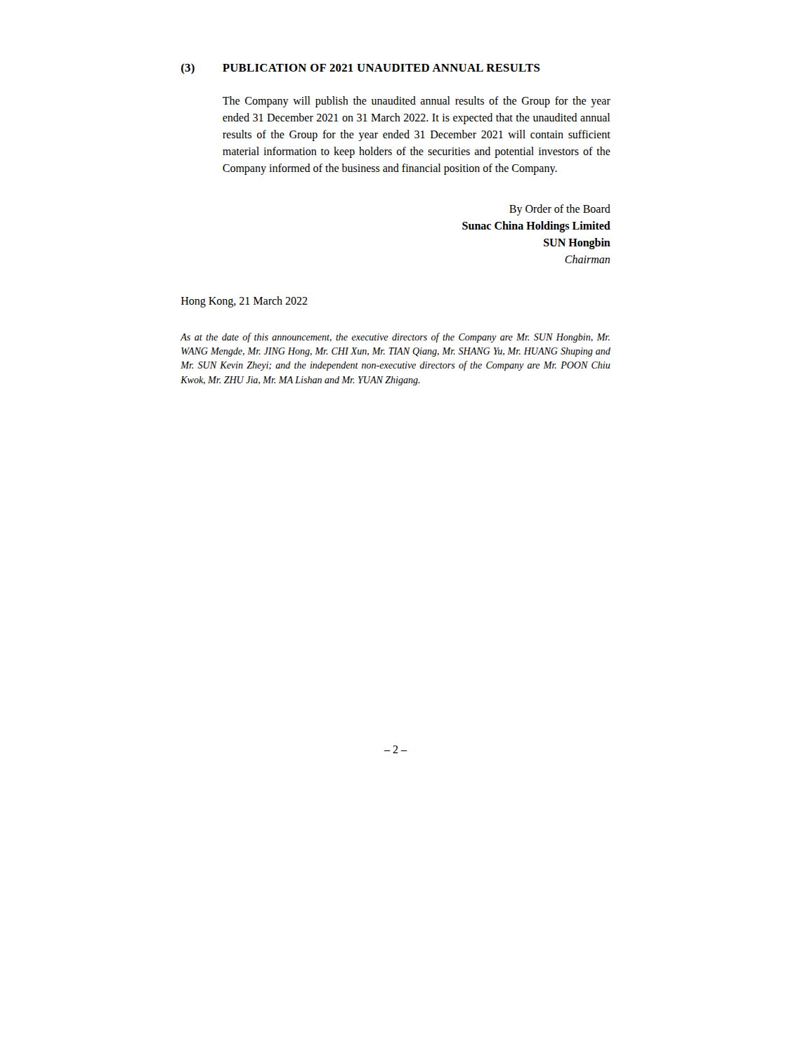(3) PUBLICATION OF 2021 UNAUDITED ANNUAL RESULTS
The Company will publish the unaudited annual results of the Group for the year ended 31 December 2021 on 31 March 2022. It is expected that the unaudited annual results of the Group for the year ended 31 December 2021 will contain sufficient material information to keep holders of the securities and potential investors of the Company informed of the business and financial position of the Company.
By Order of the Board
Sunac China Holdings Limited
SUN Hongbin
Chairman
Hong Kong, 21 March 2022
As at the date of this announcement, the executive directors of the Company are Mr. SUN Hongbin, Mr. WANG Mengde, Mr. JING Hong, Mr. CHI Xun, Mr. TIAN Qiang, Mr. SHANG Yu, Mr. HUANG Shuping and Mr. SUN Kevin Zheyi; and the independent non-executive directors of the Company are Mr. POON Chiu Kwok, Mr. ZHU Jia, Mr. MA Lishan and Mr. YUAN Zhigang.
– 2 –